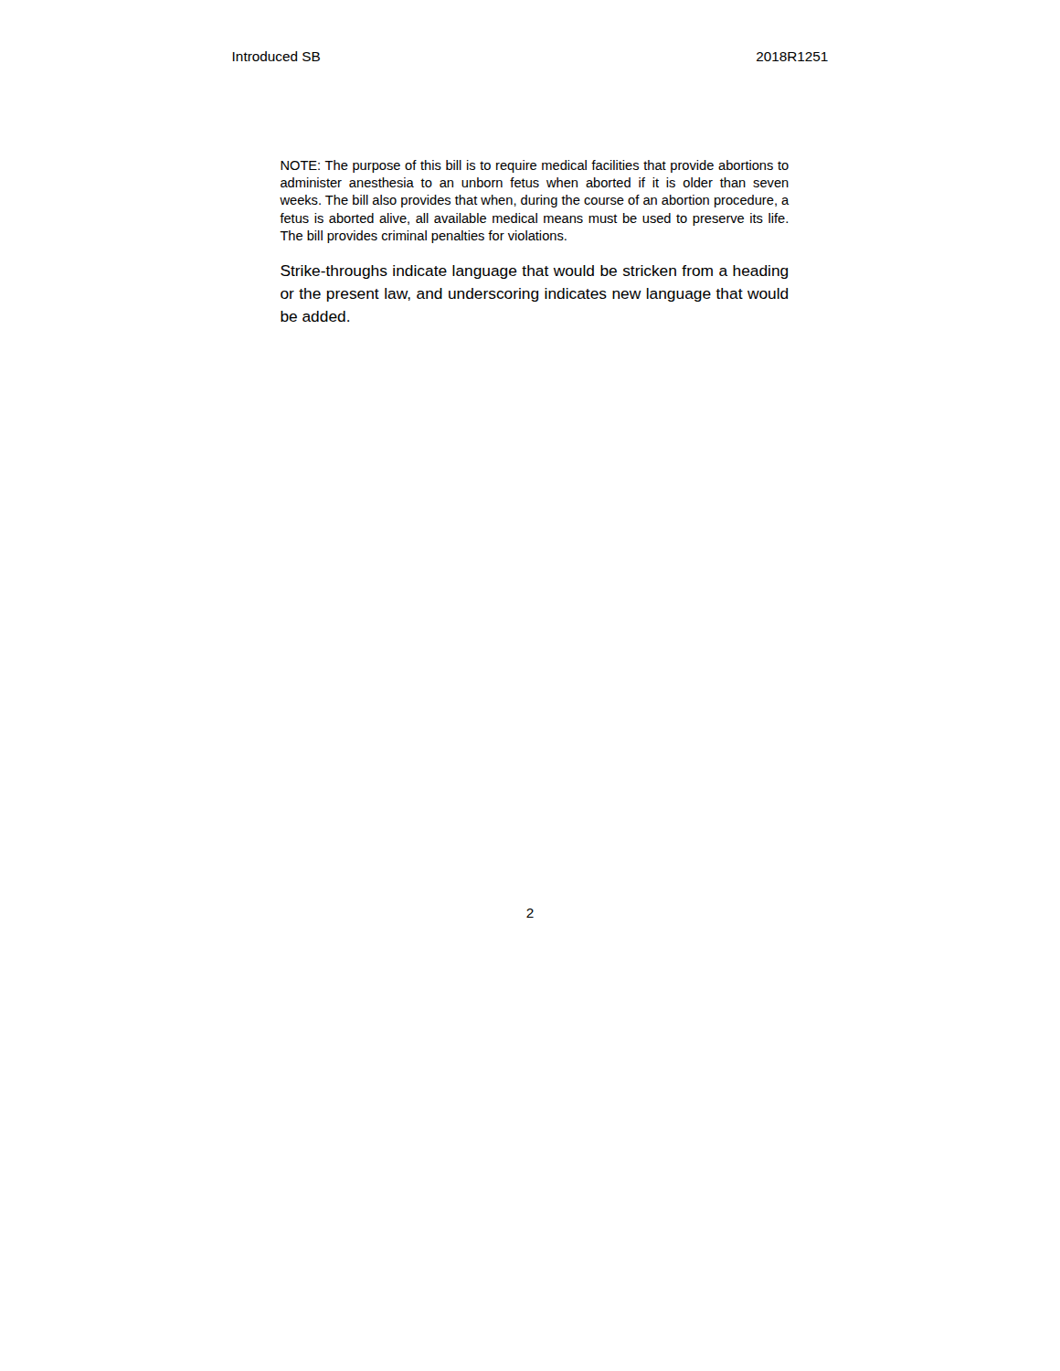Introduced SB 2018R1251
NOTE: The purpose of this bill is to require medical facilities that provide abortions to administer anesthesia to an unborn fetus when aborted if it is older than seven weeks. The bill also provides that when, during the course of an abortion procedure, a fetus is aborted alive, all available medical means must be used to preserve its life. The bill provides criminal penalties for violations.
Strike-throughs indicate language that would be stricken from a heading or the present law, and underscoring indicates new language that would be added.
2